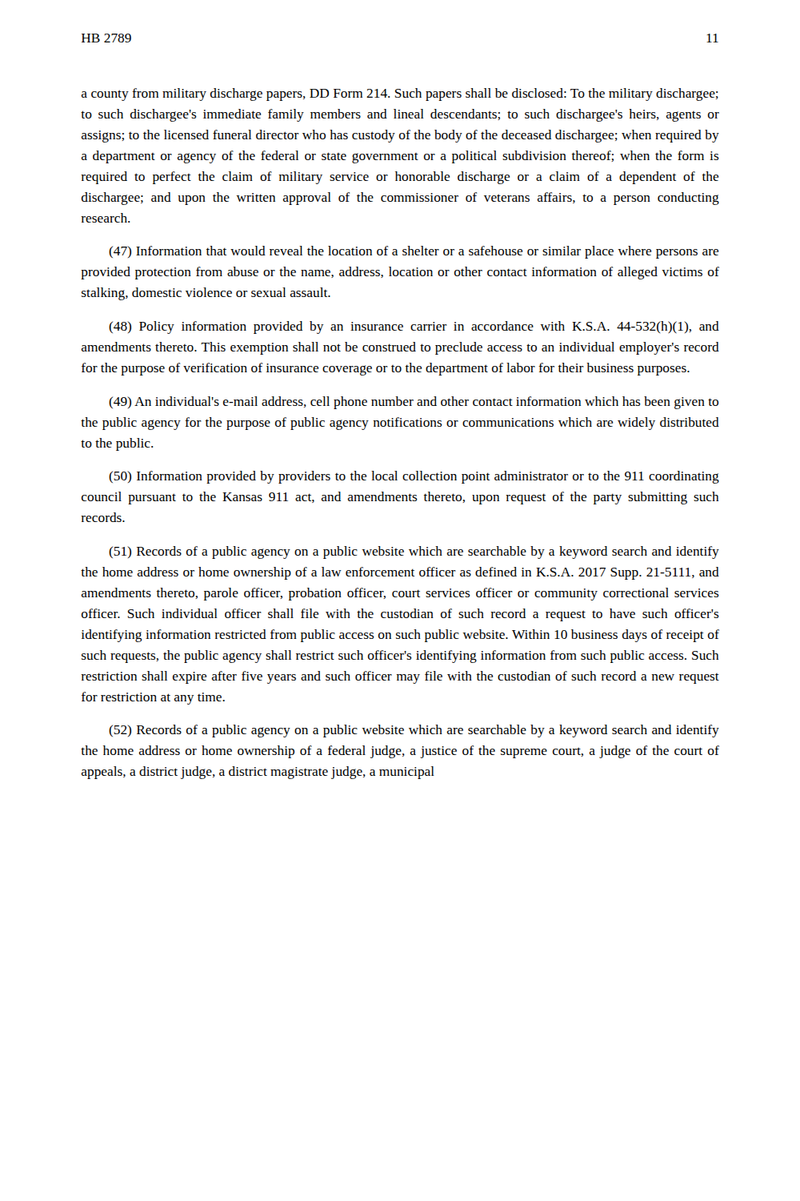HB 2789 11
a county from military discharge papers, DD Form 214. Such papers shall be disclosed: To the military dischargee; to such dischargee's immediate family members and lineal descendants; to such dischargee's heirs, agents or assigns; to the licensed funeral director who has custody of the body of the deceased dischargee; when required by a department or agency of the federal or state government or a political subdivision thereof; when the form is required to perfect the claim of military service or honorable discharge or a claim of a dependent of the dischargee; and upon the written approval of the commissioner of veterans affairs, to a person conducting research.
(47) Information that would reveal the location of a shelter or a safehouse or similar place where persons are provided protection from abuse or the name, address, location or other contact information of alleged victims of stalking, domestic violence or sexual assault.
(48) Policy information provided by an insurance carrier in accordance with K.S.A. 44-532(h)(1), and amendments thereto. This exemption shall not be construed to preclude access to an individual employer's record for the purpose of verification of insurance coverage or to the department of labor for their business purposes.
(49) An individual's e-mail address, cell phone number and other contact information which has been given to the public agency for the purpose of public agency notifications or communications which are widely distributed to the public.
(50) Information provided by providers to the local collection point administrator or to the 911 coordinating council pursuant to the Kansas 911 act, and amendments thereto, upon request of the party submitting such records.
(51) Records of a public agency on a public website which are searchable by a keyword search and identify the home address or home ownership of a law enforcement officer as defined in K.S.A. 2017 Supp. 21-5111, and amendments thereto, parole officer, probation officer, court services officer or community correctional services officer. Such individual officer shall file with the custodian of such record a request to have such officer's identifying information restricted from public access on such public website. Within 10 business days of receipt of such requests, the public agency shall restrict such officer's identifying information from such public access. Such restriction shall expire after five years and such officer may file with the custodian of such record a new request for restriction at any time.
(52) Records of a public agency on a public website which are searchable by a keyword search and identify the home address or home ownership of a federal judge, a justice of the supreme court, a judge of the court of appeals, a district judge, a district magistrate judge, a municipal